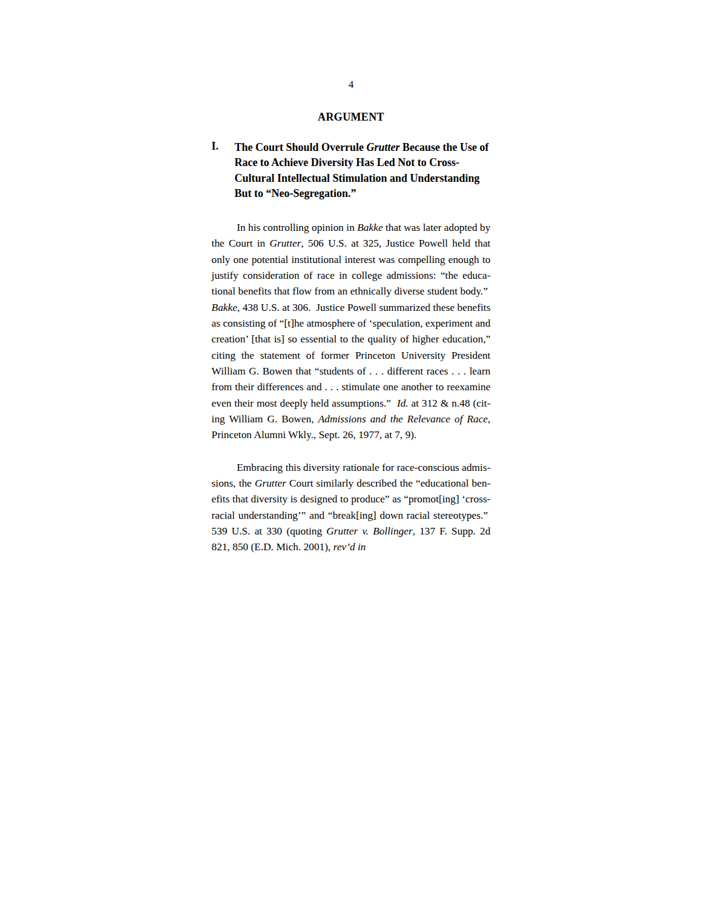4
ARGUMENT
I.
The Court Should Overrule Grutter Because the Use of Race to Achieve Diversity Has Led Not to Cross-Cultural Intellectual Stimulation and Understanding But to “Neo-Segregation.”
In his controlling opinion in Bakke that was later adopted by the Court in Grutter, 506 U.S. at 325, Justice Powell held that only one potential institutional interest was compelling enough to justify consideration of race in college admissions: “the educational benefits that flow from an ethnically diverse student body.” Bakke, 438 U.S. at 306. Justice Powell summarized these benefits as consisting of “[t]he atmosphere of ‘speculation, experiment and creation’ [that is] so essential to the quality of higher education,” citing the statement of former Princeton University President William G. Bowen that “students of . . . different races . . . learn from their differences and . . . stimulate one another to reexamine even their most deeply held assumptions.” Id. at 312 & n.48 (citing William G. Bowen, Admissions and the Relevance of Race, Princeton Alumni Wkly., Sept. 26, 1977, at 7, 9).
Embracing this diversity rationale for race-conscious admissions, the Grutter Court similarly described the “educational benefits that diversity is designed to produce” as “promot[ing] ‘cross-racial understanding’” and “break[ing] down racial stereotypes.” 539 U.S. at 330 (quoting Grutter v. Bollinger, 137 F. Supp. 2d 821, 850 (E.D. Mich. 2001), rev’d in